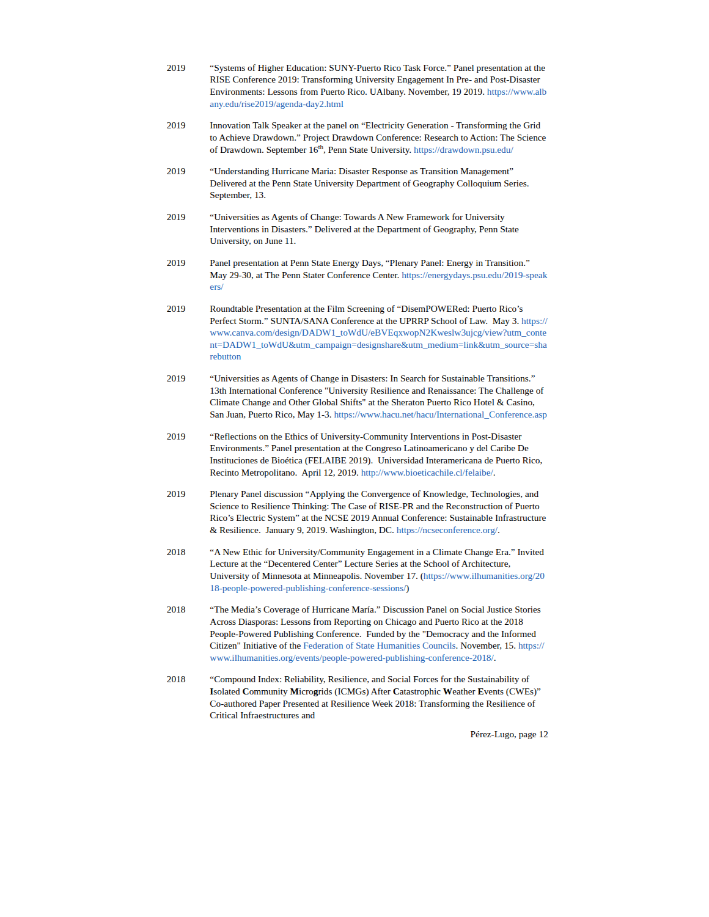2019
“Systems of Higher Education: SUNY-Puerto Rico Task Force.” Panel presentation at the RISE Conference 2019: Transforming University Engagement In Pre- and Post-Disaster Environments: Lessons from Puerto Rico. UAlbany. November, 19 2019. https://www.albany.edu/rise2019/agenda-day2.html
2019
Innovation Talk Speaker at the panel on “Electricity Generation - Transforming the Grid to Achieve Drawdown.” Project Drawdown Conference: Research to Action: The Science of Drawdown. September 16th, Penn State University. https://drawdown.psu.edu/
2019
“Understanding Hurricane Maria: Disaster Response as Transition Management” Delivered at the Penn State University Department of Geography Colloquium Series. September, 13.
2019
“Universities as Agents of Change: Towards A New Framework for University Interventions in Disasters.” Delivered at the Department of Geography, Penn State University, on June 11.
2019
Panel presentation at Penn State Energy Days, “Plenary Panel: Energy in Transition.” May 29-30, at The Penn Stater Conference Center. https://energydays.psu.edu/2019-speakers/
2019
Roundtable Presentation at the Film Screening of “DisemPOWERed: Puerto Rico’s Perfect Storm.” SUNTA/SANA Conference at the UPRRP School of Law. May 3. https://www.canva.com/design/DADW1_toWdU/eBVEqxwopN2Kweslw3ujcg/view?utm_content=DADW1_toWdU&utm_campaign=designshare&utm_medium=link&utm_source=sharebutton
2019
“Universities as Agents of Change in Disasters: In Search for Sustainable Transitions.” 13th International Conference "University Resilience and Renaissance: The Challenge of Climate Change and Other Global Shifts" at the Sheraton Puerto Rico Hotel & Casino, San Juan, Puerto Rico, May 1-3. https://www.hacu.net/hacu/International_Conference.asp
2019
“Reflections on the Ethics of University-Community Interventions in Post-Disaster Environments.” Panel presentation at the Congreso Latinoamericano y del Caribe De Instituciones de Bioética (FELAIBE 2019). Universidad Interamericana de Puerto Rico, Recinto Metropolitano. April 12, 2019. http://www.bioeticachile.cl/felaibe/.
2019
Plenary Panel discussion “Applying the Convergence of Knowledge, Technologies, and Science to Resilience Thinking: The Case of RISE-PR and the Reconstruction of Puerto Rico’s Electric System” at the NCSE 2019 Annual Conference: Sustainable Infrastructure & Resilience. January 9, 2019. Washington, DC. https://ncseconference.org/.
2018
“A New Ethic for University/Community Engagement in a Climate Change Era.” Invited Lecture at the “Decentered Center” Lecture Series at the School of Architecture, University of Minnesota at Minneapolis. November 17. (https://www.ilhumanities.org/2018-people-powered-publishing-conference-sessions/)
2018
“The Media’s Coverage of Hurricane María.” Discussion Panel on Social Justice Stories Across Diasporas: Lessons from Reporting on Chicago and Puerto Rico at the 2018 People-Powered Publishing Conference. Funded by the "Democracy and the Informed Citizen" Initiative of the Federation of State Humanities Councils. November, 15. https://www.ilhumanities.org/events/people-powered-publishing-conference-2018/.
2018
“Compound Index: Reliability, Resilience, and Social Forces for the Sustainability of Isolated Community Microgrids (ICMGs) After Catastrophic Weather Events (CWEs)” Co-authored Paper Presented at Resilience Week 2018: Transforming the Resilience of Critical Infraestructures and
Pérez-Lugo, page 12